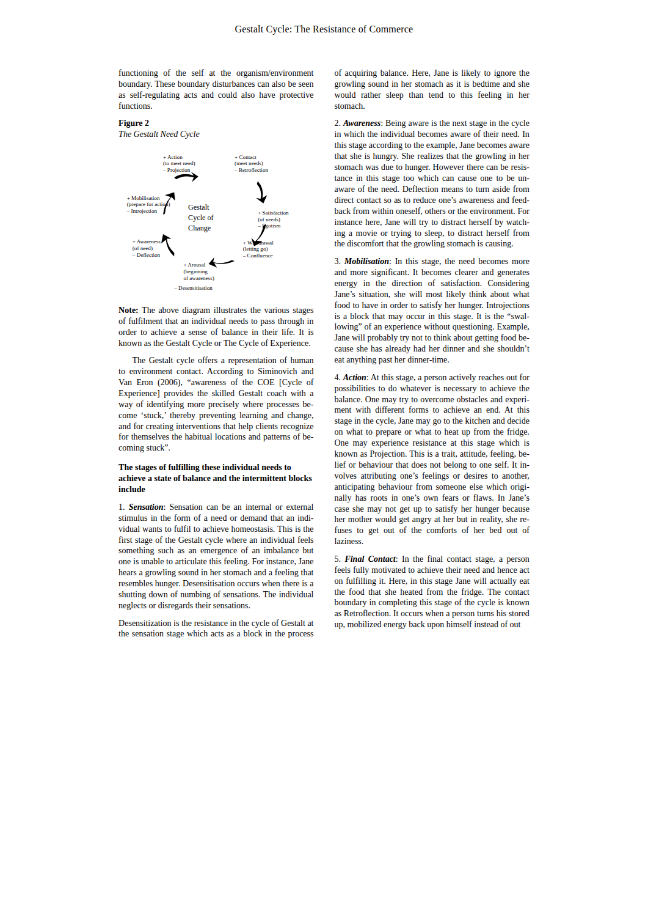Gestalt Cycle: The Resistance of Commerce
functioning of the self at the organism/environment boundary. These boundary disturbances can also be seen as self-regulating acts and could also have protective functions.
Figure 2
The Gestalt Need Cycle
+ Action (to meet need) – Projection + Contact (meet needs) – Retroflection + Mobilisation (prepare for action) – Introjection + Satisfaction (of needs) – Egotism + Awareness (of need) – Deflection + Withdrawal (letting go) – Confluence + Arousal (beginning of awareness) – Desensitisation Gestalt Cycle of Change
Note: The above diagram illustrates the various stages of fulfilment that an individual needs to pass through in order to achieve a sense of balance in their life. It is known as the Gestalt Cycle or The Cycle of Experience.
The Gestalt cycle offers a representation of human to environment contact. According to Siminovich and Van Eron (2006), “awareness of the COE [Cycle of Experience] provides the skilled Gestalt coach with a way of identifying more precisely where processes become ‘stuck,’ thereby preventing learning and change, and for creating interventions that help clients recognize for themselves the habitual locations and patterns of becoming stuck”.
The stages of fulfilling these individual needs to achieve a state of balance and the intermittent blocks include
1. Sensation: Sensation can be an internal or external stimulus in the form of a need or demand that an individual wants to fulfil to achieve homeostasis. This is the first stage of the Gestalt cycle where an individual feels something such as an emergence of an imbalance but one is unable to articulate this feeling. For instance, Jane hears a growling sound in her stomach and a feeling that resembles hunger. Desensitisation occurs when there is a shutting down of numbing of sensations. The individual neglects or disregards their sensations.
Desensitization is the resistance in the cycle of Gestalt at the sensation stage which acts as a block in the process of acquiring balance. Here, Jane is likely to ignore the growling sound in her stomach as it is bedtime and she would rather sleep than tend to this feeling in her stomach.
2. Awareness: Being aware is the next stage in the cycle in which the individual becomes aware of their need. In this stage according to the example, Jane becomes aware that she is hungry. She realizes that the growling in her stomach was due to hunger. However there can be resistance in this stage too which can cause one to be unaware of the need. Deflection means to turn aside from direct contact so as to reduce one’s awareness and feedback from within oneself, others or the environment. For instance here, Jane will try to distract herself by watching a movie or trying to sleep, to distract herself from the discomfort that the growling stomach is causing.
3. Mobilisation: In this stage, the need becomes more and more significant. It becomes clearer and generates energy in the direction of satisfaction. Considering Jane’s situation, she will most likely think about what food to have in order to satisfy her hunger. Introjections is a block that may occur in this stage. It is the “swallowing” of an experience without questioning. Example, Jane will probably try not to think about getting food because she has already had her dinner and she shouldn’t eat anything past her dinner-time.
4. Action: At this stage, a person actively reaches out for possibilities to do whatever is necessary to achieve the balance. One may try to overcome obstacles and experiment with different forms to achieve an end. At this stage in the cycle, Jane may go to the kitchen and decide on what to prepare or what to heat up from the fridge. One may experience resistance at this stage which is known as Projection. This is a trait, attitude, feeling, belief or behaviour that does not belong to one self. It involves attributing one’s feelings or desires to another, anticipating behaviour from someone else which originally has roots in one’s own fears or flaws. In Jane’s case she may not get up to satisfy her hunger because her mother would get angry at her but in reality, she refuses to get out of the comforts of her bed out of laziness.
5. Final Contact: In the final contact stage, a person feels fully motivated to achieve their need and hence act on fulfilling it. Here, in this stage Jane will actually eat the food that she heated from the fridge. The contact boundary in completing this stage of the cycle is known as Retroflection. It occurs when a person turns his stored up, mobilized energy back upon himself instead of out